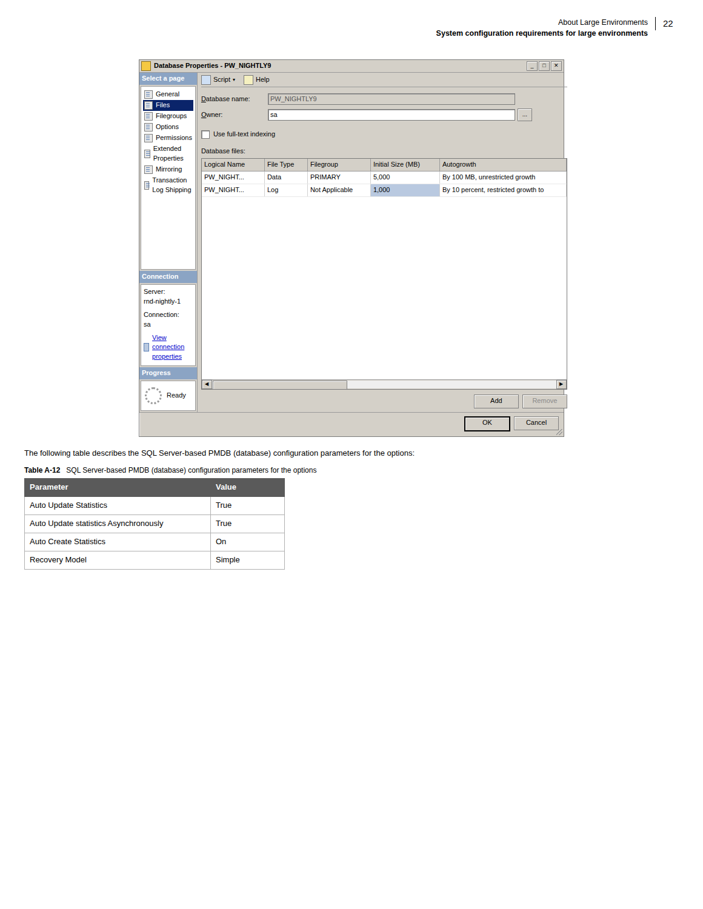About Large Environments
System configuration requirements for large environments
22
Database Properties - PW_NIGHTLY9
_□✕
Select a page
General
Files
Filegroups
Options
Permissions
Extended Properties
Mirroring
Transaction Log Shipping
Connection
Server:
rnd-nightly-1
Connection:
sa
View connection properties
Progress
Ready
Script ▾
Help
Database name:
PW_NIGHTLY9
Owner:
sa
...
Use full-text indexing
Database files:
| Logical Name | File Type | Filegroup | Initial Size (MB) | Autogrowth |
| --- | --- | --- | --- | --- |
| PW_NIGHT... | Data | PRIMARY | 5,000 | By 100 MB, unrestricted growth |
| PW_NIGHT... | Log | Not Applicable | 1,000 | By 10 percent, restricted growth to |
◀
▶
Add
Remove
OK
Cancel
The following table describes the SQL Server-based PMDB (database) configuration parameters for the options:
Table A-12 SQL Server-based PMDB (database) configuration parameters for the options
| Parameter | Value |
| --- | --- |
| Auto Update Statistics | True |
| Auto Update statistics Asynchronously | True |
| Auto Create Statistics | On |
| Recovery Model | Simple |